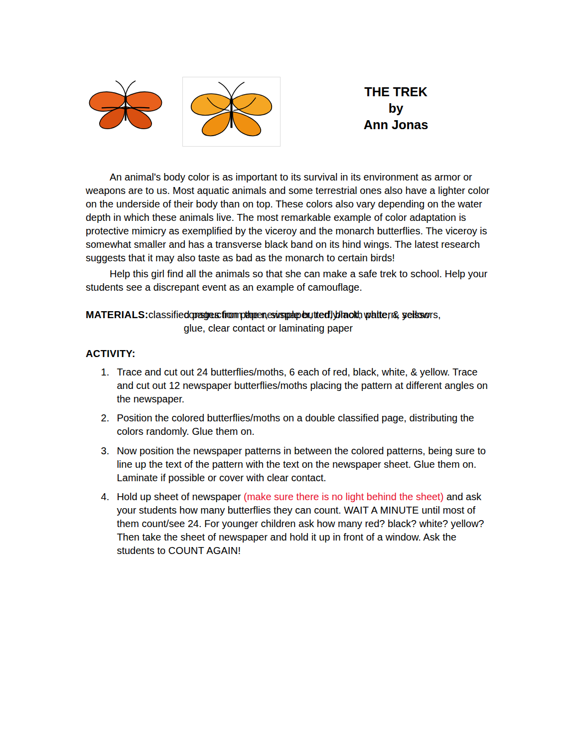THE TREK
by
Ann Jonas
An animal's body color is as important to its survival in its environment as armor or weapons are to us. Most aquatic animals and some terrestrial ones also have a lighter color on the underside of their body than on top. These colors also vary depending on the water depth in which these animals live. The most remarkable example of color adaptation is protective mimicry as exemplified by the viceroy and the monarch butterflies. The viceroy is somewhat smaller and has a transverse black band on its hind wings. The latest research suggests that it may also taste as bad as the monarch to certain birds!
Help this girl find all the animals so that she can make a safe trek to school. Help your students see a discrepant event as an example of camouflage.
MATERIALS: classified pages from the newspaper, red, black, white, & yellow construction paper, simple butterfly/moth pattern, scissors,
glue, clear contact or laminating paper
ACTIVITY:
Trace and cut out 24 butterflies/moths, 6 each of red, black, white, & yellow. Trace and cut out 12 newspaper butterflies/moths placing the pattern at different angles on the newspaper.
Position the colored butterflies/moths on a double classified page, distributing the colors randomly. Glue them on.
Now position the newspaper patterns in between the colored patterns, being sure to line up the text of the pattern with the text on the newspaper sheet. Glue them on. Laminate if possible or cover with clear contact.
Hold up sheet of newspaper (make sure there is no light behind the sheet) and ask your students how many butterflies they can count. WAIT A MINUTE until most of them count/see 24. For younger children ask how many red? black? white? yellow? Then take the sheet of newspaper and hold it up in front of a window. Ask the students to COUNT AGAIN!